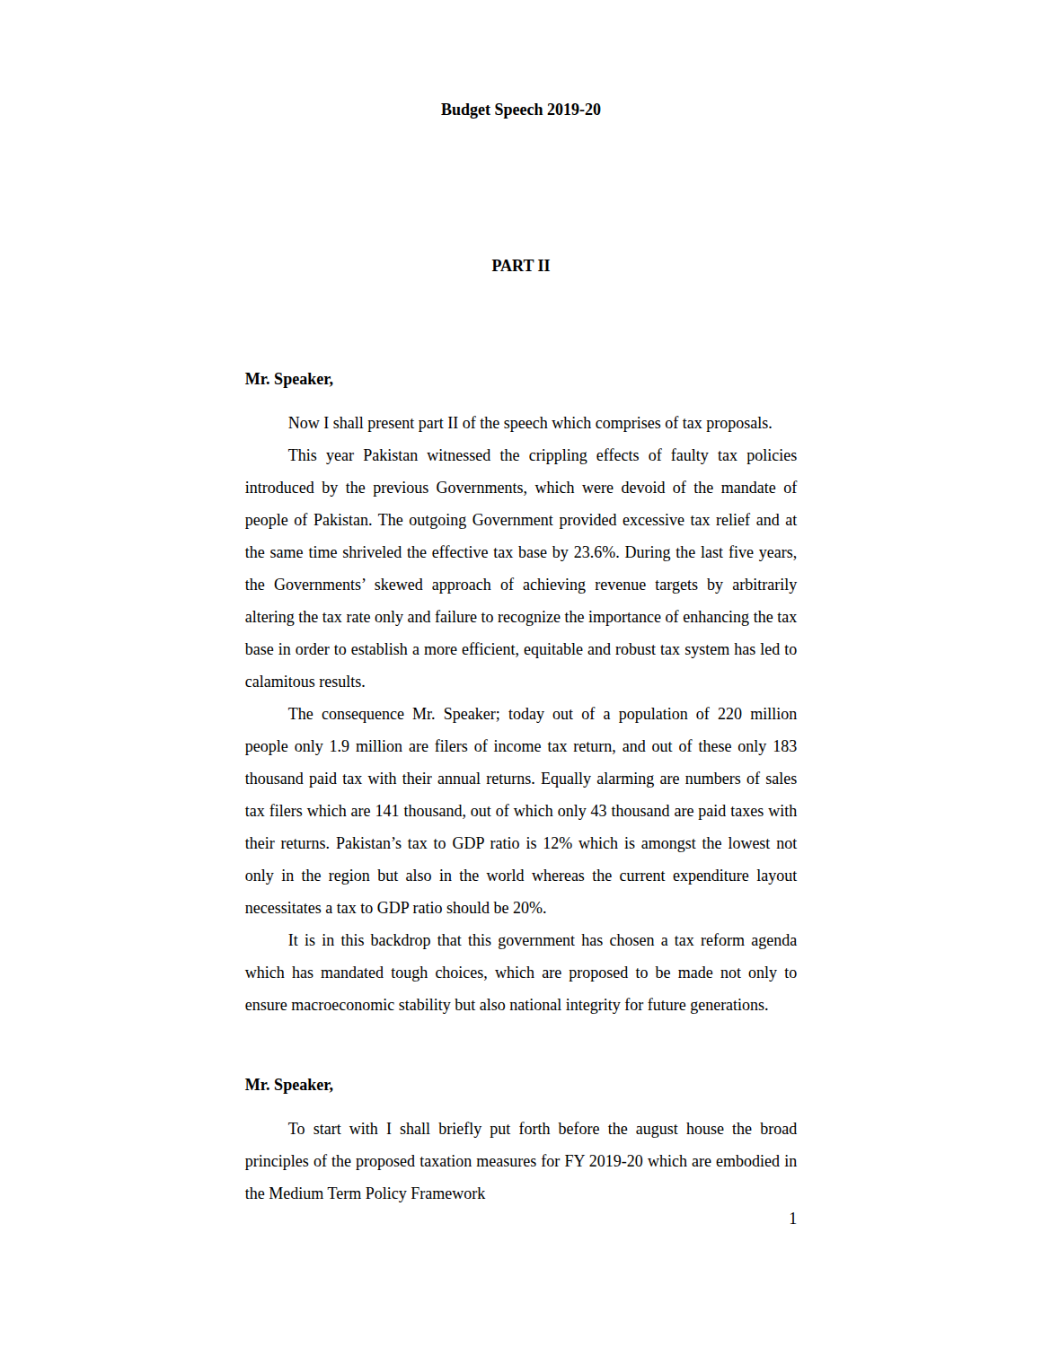Budget Speech 2019-20
PART II
Mr. Speaker,
Now I shall present part II of the speech which comprises of tax proposals.
This year Pakistan witnessed the crippling effects of faulty tax policies introduced by the previous Governments, which were devoid of the mandate of people of Pakistan. The outgoing Government provided excessive tax relief and at the same time shriveled the effective tax base by 23.6%. During the last five years, the Governments’ skewed approach of achieving revenue targets by arbitrarily altering the tax rate only and failure to recognize the importance of enhancing the tax base in order to establish a more efficient, equitable and robust tax system has led to calamitous results.
The consequence Mr. Speaker; today out of a population of 220 million people only 1.9 million are filers of income tax return, and out of these only 183 thousand paid tax with their annual returns. Equally alarming are numbers of sales tax filers which are 141 thousand, out of which only 43 thousand are paid taxes with their returns. Pakistan’s tax to GDP ratio is 12% which is amongst the lowest not only in the region but also in the world whereas the current expenditure layout necessitates a tax to GDP ratio should be 20%.
It is in this backdrop that this government has chosen a tax reform agenda which has mandated tough choices, which are proposed to be made not only to ensure macroeconomic stability but also national integrity for future generations.
Mr. Speaker,
To start with I shall briefly put forth before the august house the broad principles of the proposed taxation measures for FY 2019-20 which are embodied in the Medium Term Policy Framework
1